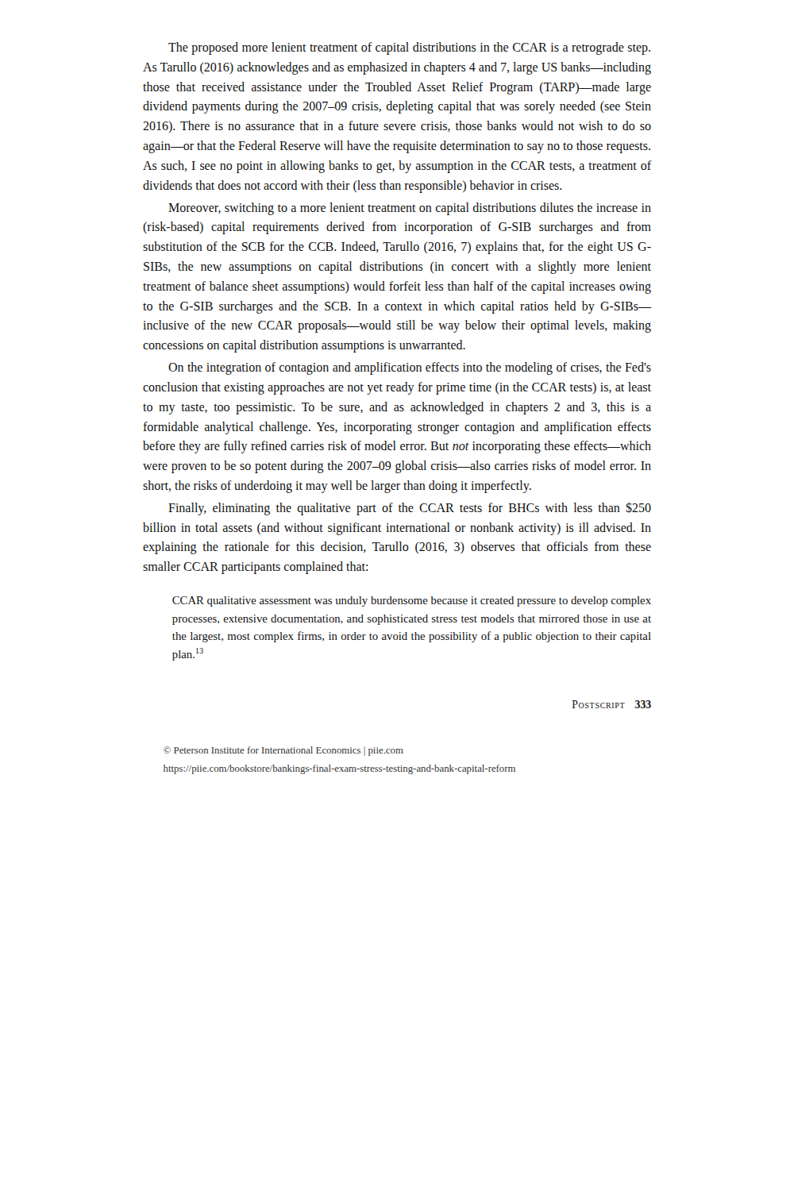The proposed more lenient treatment of capital distributions in the CCAR is a retrograde step. As Tarullo (2016) acknowledges and as emphasized in chapters 4 and 7, large US banks—including those that received assistance under the Troubled Asset Relief Program (TARP)—made large dividend payments during the 2007–09 crisis, depleting capital that was sorely needed (see Stein 2016). There is no assurance that in a future severe crisis, those banks would not wish to do so again—or that the Federal Reserve will have the requisite determination to say no to those requests. As such, I see no point in allowing banks to get, by assumption in the CCAR tests, a treatment of dividends that does not accord with their (less than responsible) behavior in crises.
Moreover, switching to a more lenient treatment on capital distributions dilutes the increase in (risk-based) capital requirements derived from incorporation of G-SIB surcharges and from substitution of the SCB for the CCB. Indeed, Tarullo (2016, 7) explains that, for the eight US G-SIBs, the new assumptions on capital distributions (in concert with a slightly more lenient treatment of balance sheet assumptions) would forfeit less than half of the capital increases owing to the G-SIB surcharges and the SCB. In a context in which capital ratios held by G-SIBs—inclusive of the new CCAR proposals—would still be way below their optimal levels, making concessions on capital distribution assumptions is unwarranted.
On the integration of contagion and amplification effects into the modeling of crises, the Fed's conclusion that existing approaches are not yet ready for prime time (in the CCAR tests) is, at least to my taste, too pessimistic. To be sure, and as acknowledged in chapters 2 and 3, this is a formidable analytical challenge. Yes, incorporating stronger contagion and amplification effects before they are fully refined carries risk of model error. But not incorporating these effects—which were proven to be so potent during the 2007–09 global crisis—also carries risks of model error. In short, the risks of underdoing it may well be larger than doing it imperfectly.
Finally, eliminating the qualitative part of the CCAR tests for BHCs with less than $250 billion in total assets (and without significant international or nonbank activity) is ill advised. In explaining the rationale for this decision, Tarullo (2016, 3) observes that officials from these smaller CCAR participants complained that:
CCAR qualitative assessment was unduly burdensome because it created pressure to develop complex processes, extensive documentation, and sophisticated stress test models that mirrored those in use at the largest, most complex firms, in order to avoid the possibility of a public objection to their capital plan.13
Postscript 333
© Peterson Institute for International Economics | piie.com
https://piie.com/bookstore/bankings-final-exam-stress-testing-and-bank-capital-reform